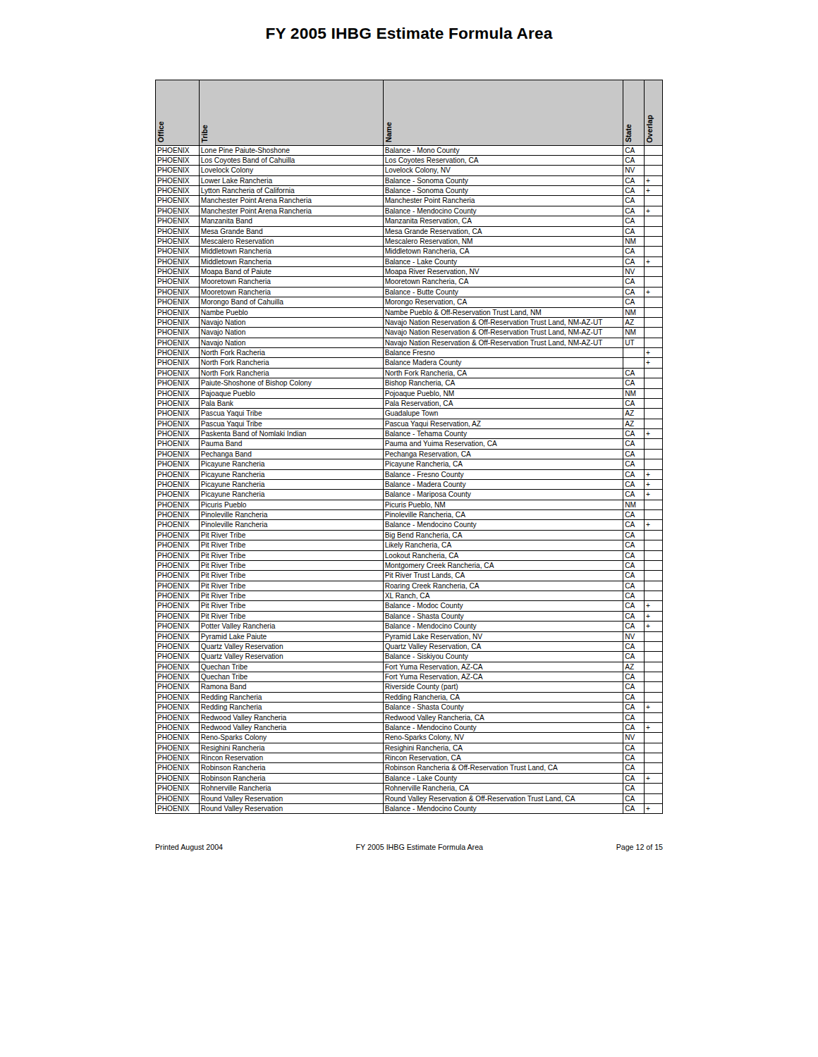FY 2005 IHBG Estimate Formula Area
| Office | Tribe | Name | State | Overlap |
| --- | --- | --- | --- | --- |
| PHOENIX | Lone Pine Paiute-Shoshone | Balance - Mono County | CA | |
| PHOENIX | Los Coyotes Band of Cahuilla | Los Coyotes Reservation, CA | CA | |
| PHOENIX | Lovelock Colony | Lovelock Colony, NV | NV | |
| PHOENIX | Lower Lake Rancheria | Balance - Sonoma County | CA | + |
| PHOENIX | Lytton Rancheria of California | Balance - Sonoma County | CA | + |
| PHOENIX | Manchester Point Arena Rancheria | Manchester Point Rancheria | CA | |
| PHOENIX | Manchester Point Arena Rancheria | Balance - Mendocino County | CA | + |
| PHOENIX | Manzanita Band | Manzanita Reservation, CA | CA | |
| PHOENIX | Mesa Grande Band | Mesa Grande Reservation, CA | CA | |
| PHOENIX | Mescalero Reservation | Mescalero Reservation, NM | NM | |
| PHOENIX | Middletown Rancheria | Middletown Rancheria, CA | CA | |
| PHOENIX | Middletown Rancheria | Balance - Lake County | CA | + |
| PHOENIX | Moapa Band of Paiute | Moapa River Reservation, NV | NV | |
| PHOENIX | Mooretown Rancheria | Mooretown Rancheria, CA | CA | |
| PHOENIX | Mooretown Rancheria | Balance - Butte County | CA | + |
| PHOENIX | Morongo Band of Cahuilla | Morongo Reservation, CA | CA | |
| PHOENIX | Nambe Pueblo | Nambe Pueblo & Off-Reservation Trust Land, NM | NM | |
| PHOENIX | Navajo Nation | Navajo Nation Reservation & Off-Reservation Trust Land, NM-AZ-UT | AZ | |
| PHOENIX | Navajo Nation | Navajo Nation Reservation & Off-Reservation Trust Land, NM-AZ-UT | NM | |
| PHOENIX | Navajo Nation | Navajo Nation Reservation & Off-Reservation Trust Land, NM-AZ-UT | UT | |
| PHOENIX | North Fork Racheria | Balance Fresno | | + |
| PHOENIX | North Fork Rancheria | Balance Madera County | | + |
| PHOENIX | North Fork Rancheria | North Fork Rancheria, CA | CA | |
| PHOENIX | Paiute-Shoshone of Bishop Colony | Bishop Rancheria, CA | CA | |
| PHOENIX | Pajoaque Pueblo | Pojoaque Pueblo, NM | NM | |
| PHOENIX | Pala Bank | Pala Reservation, CA | CA | |
| PHOENIX | Pascua Yaqui Tribe | Guadalupe Town | AZ | |
| PHOENIX | Pascua Yaqui Tribe | Pascua Yaqui Reservation, AZ | AZ | |
| PHOENIX | Paskenta Band of Nomlaki Indian | Balance - Tehama County | CA | + |
| PHOENIX | Pauma Band | Pauma and Yuima Reservation, CA | CA | |
| PHOENIX | Pechanga Band | Pechanga Reservation, CA | CA | |
| PHOENIX | Picayune Rancheria | Picayune Rancheria, CA | CA | |
| PHOENIX | Picayune Rancheria | Balance - Fresno County | CA | + |
| PHOENIX | Picayune Rancheria | Balance - Madera County | CA | + |
| PHOENIX | Picayune Rancheria | Balance - Mariposa County | CA | + |
| PHOENIX | Picuris Pueblo | Picuris Pueblo, NM | NM | |
| PHOENIX | Pinoleville Rancheria | Pinoleville Rancheria, CA | CA | |
| PHOENIX | Pinoleville Rancheria | Balance - Mendocino County | CA | + |
| PHOENIX | Pit River Tribe | Big Bend Rancheria, CA | CA | |
| PHOENIX | Pit River Tribe | Likely Rancheria, CA | CA | |
| PHOENIX | Pit River Tribe | Lookout Rancheria, CA | CA | |
| PHOENIX | Pit River Tribe | Montgomery Creek Rancheria, CA | CA | |
| PHOENIX | Pit River Tribe | Pit River Trust Lands, CA | CA | |
| PHOENIX | Pit River Tribe | Roaring Creek Rancheria, CA | CA | |
| PHOENIX | Pit River Tribe | XL Ranch, CA | CA | |
| PHOENIX | Pit River Tribe | Balance - Modoc County | CA | + |
| PHOENIX | Pit River Tribe | Balance - Shasta County | CA | + |
| PHOENIX | Potter Valley Rancheria | Balance - Mendocino County | CA | + |
| PHOENIX | Pyramid Lake Paiute | Pyramid Lake Reservation, NV | NV | |
| PHOENIX | Quartz Valley Reservation | Quartz Valley Reservation, CA | CA | |
| PHOENIX | Quartz Valley Reservation | Balance - Siskiyou County | CA | |
| PHOENIX | Quechan Tribe | Fort Yuma Reservation, AZ-CA | AZ | |
| PHOENIX | Quechan Tribe | Fort Yuma Reservation, AZ-CA | CA | |
| PHOENIX | Ramona Band | Riverside County (part) | CA | |
| PHOENIX | Redding Rancheria | Redding Rancheria, CA | CA | |
| PHOENIX | Redding Rancheria | Balance - Shasta County | CA | + |
| PHOENIX | Redwood Valley Rancheria | Redwood Valley Rancheria, CA | CA | |
| PHOENIX | Redwood Valley Rancheria | Balance - Mendocino County | CA | + |
| PHOENIX | Reno-Sparks Colony | Reno-Sparks Colony, NV | NV | |
| PHOENIX | Resighini Rancheria | Resighini Rancheria, CA | CA | |
| PHOENIX | Rincon Reservation | Rincon Reservation, CA | CA | |
| PHOENIX | Robinson Rancheria | Robinson Rancheria & Off-Reservation Trust Land, CA | CA | |
| PHOENIX | Robinson Rancheria | Balance - Lake County | CA | + |
| PHOENIX | Rohnerville Rancheria | Rohnerville Rancheria, CA | CA | |
| PHOENIX | Round Valley Reservation | Round Valley Reservation & Off-Reservation Trust Land, CA | CA | |
| PHOENIX | Round Valley Reservation | Balance - Mendocino County | CA | + |
Printed August 2004
FY 2005 IHBG Estimate Formula Area
Page 12 of 15